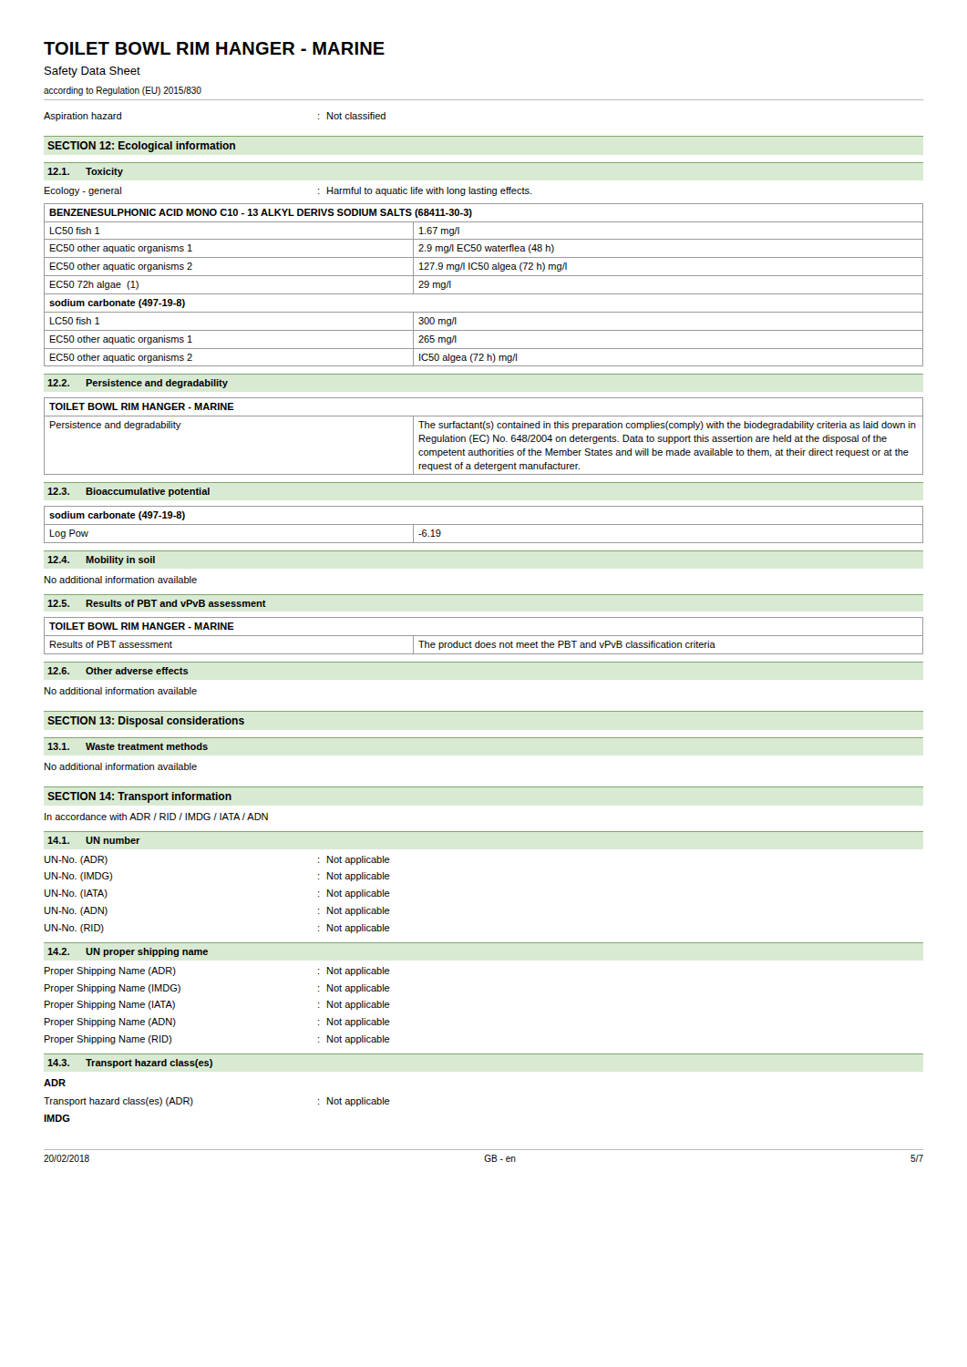TOILET BOWL RIM HANGER - MARINE
Safety Data Sheet
according to Regulation (EU) 2015/830
Aspiration hazard
:
Not classified
SECTION 12: Ecological information
12.1. Toxicity
Ecology - general
:
Harmful to aquatic life with long lasting effects.
| BENZENESULPHONIC ACID MONO C10 - 13 ALKYL DERIVS SODIUM SALTS (68411-30-3) |
| LC50 fish 1 | 1.67 mg/l |
| EC50 other aquatic organisms 1 | 2.9 mg/l EC50 waterflea (48 h) |
| EC50 other aquatic organisms 2 | 127.9 mg/l IC50 algea (72 h) mg/l |
| EC50 72h algae (1) | 29 mg/l |
| sodium carbonate (497-19-8) |
| LC50 fish 1 | 300 mg/l |
| EC50 other aquatic organisms 1 | 265 mg/l |
| EC50 other aquatic organisms 2 | IC50 algea (72 h) mg/l |
12.2. Persistence and degradability
| TOILET BOWL RIM HANGER - MARINE |
| Persistence and degradability | The surfactant(s) contained in this preparation complies(comply) with the biodegradability criteria as laid down in Regulation (EC) No. 648/2004 on detergents. Data to support this assertion are held at the disposal of the competent authorities of the Member States and will be made available to them, at their direct request or at the request of a detergent manufacturer. |
12.3. Bioaccumulative potential
| sodium carbonate (497-19-8) |
| Log Pow | -6.19 |
12.4. Mobility in soil
No additional information available
12.5. Results of PBT and vPvB assessment
| TOILET BOWL RIM HANGER - MARINE |
| Results of PBT assessment | The product does not meet the PBT and vPvB classification criteria |
12.6. Other adverse effects
No additional information available
SECTION 13: Disposal considerations
13.1. Waste treatment methods
No additional information available
SECTION 14: Transport information
In accordance with ADR / RID / IMDG / IATA / ADN
14.1. UN number
UN-No. (ADR)
:
Not applicable
UN-No. (IMDG)
:
Not applicable
UN-No. (IATA)
:
Not applicable
UN-No. (ADN)
:
Not applicable
UN-No. (RID)
:
Not applicable
14.2. UN proper shipping name
Proper Shipping Name (ADR)
:
Not applicable
Proper Shipping Name (IMDG)
:
Not applicable
Proper Shipping Name (IATA)
:
Not applicable
Proper Shipping Name (ADN)
:
Not applicable
Proper Shipping Name (RID)
:
Not applicable
14.3. Transport hazard class(es)
ADR
Transport hazard class(es) (ADR)
:
Not applicable
IMDG
20/02/2018
GB - en
5/7